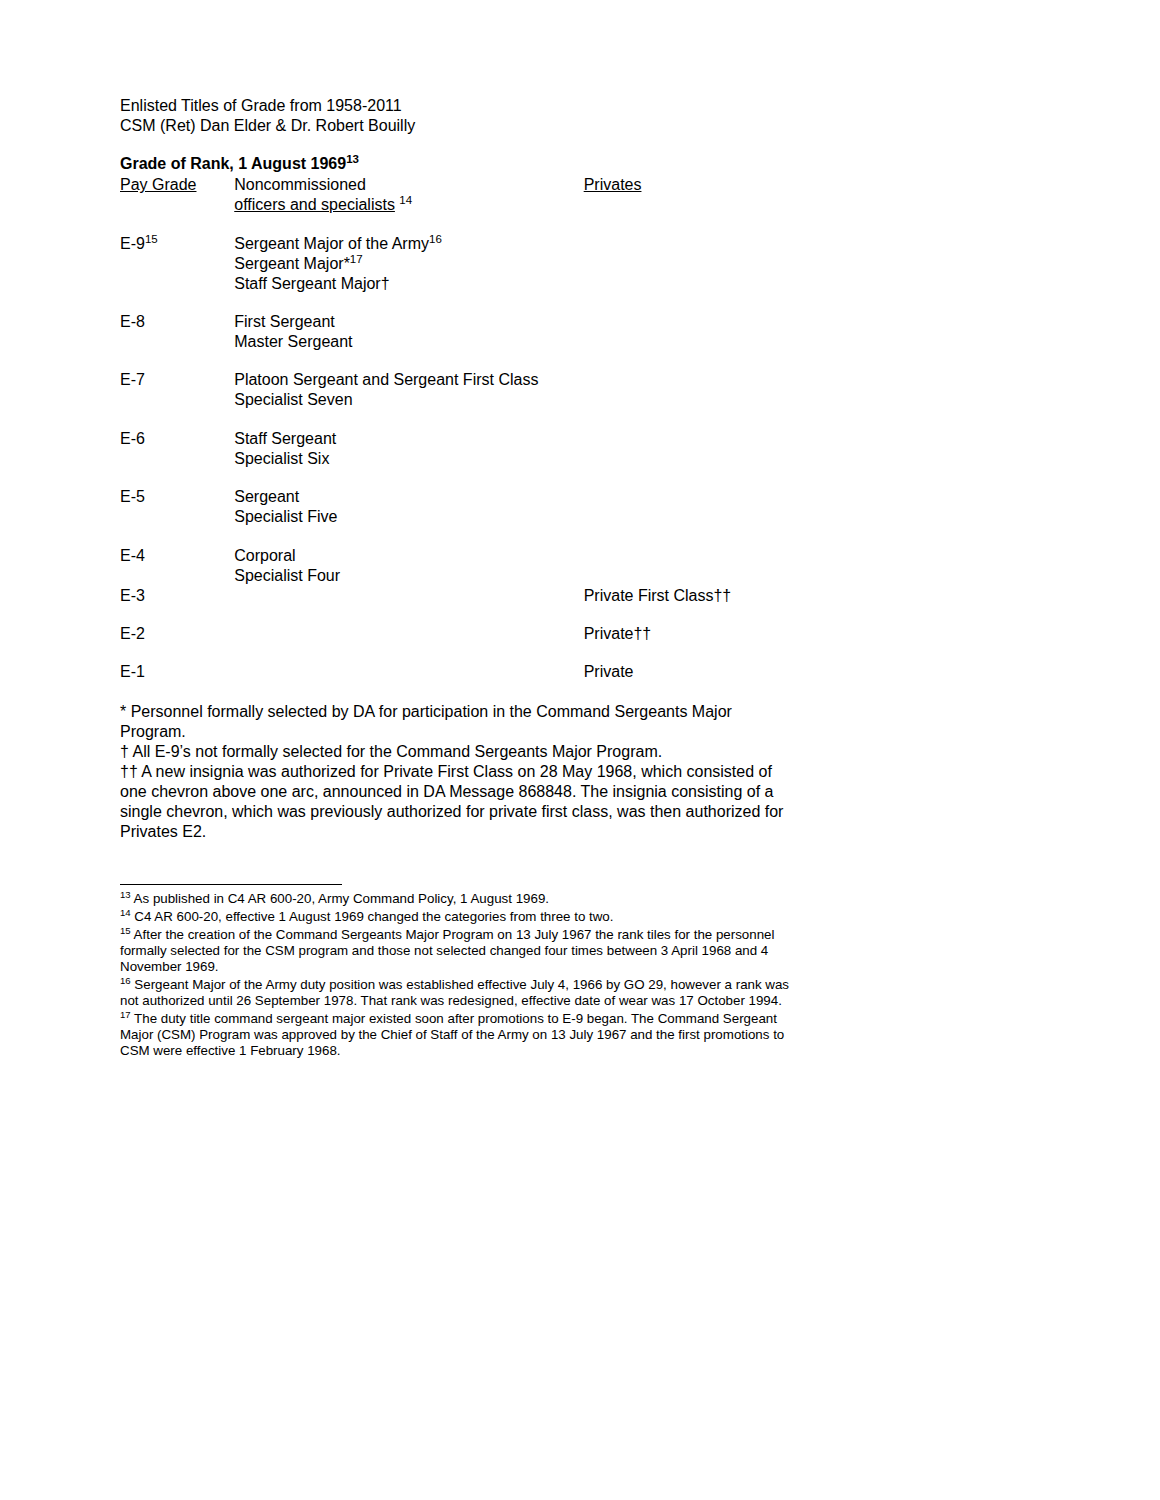Enlisted Titles of Grade from 1958-2011
CSM (Ret) Dan Elder & Dr. Robert Bouilly
Grade of Rank, 1 August 196913
| Pay Grade | Noncommissioned | Privates |
| | officers and specialists 14 | |
| E-9 15 | Sergeant Major of the Army 16 | |
| | Sergeant Major* 17 | |
| | Staff Sergeant Major† | |
| E-8 | First Sergeant | |
| | Master Sergeant | |
| E-7 | Platoon Sergeant and Sergeant First Class | |
| | Specialist Seven | |
| E-6 | Staff Sergeant | |
| | Specialist Six | |
| E-5 | Sergeant | |
| | Specialist Five | |
| E-4 | Corporal | |
| | Specialist Four | |
| E-3 | | Private First Class†† |
| E-2 | | Private†† |
| E-1 | | Private |
* Personnel formally selected by DA for participation in the Command Sergeants Major Program.
† All E-9’s not formally selected for the Command Sergeants Major Program.
†† A new insignia was authorized for Private First Class on 28 May 1968, which consisted of one chevron above one arc, announced in DA Message 868848. The insignia consisting of a single chevron, which was previously authorized for private first class, was then authorized for Privates E2.
13 As published in C4 AR 600-20, Army Command Policy, 1 August 1969.
14 C4 AR 600-20, effective 1 August 1969 changed the categories from three to two.
15 After the creation of the Command Sergeants Major Program on 13 July 1967 the rank tiles for the personnel formally selected for the CSM program and those not selected changed four times between 3 April 1968 and 4 November 1969.
16 Sergeant Major of the Army duty position was established effective July 4, 1966 by GO 29, however a rank was not authorized until 26 September 1978. That rank was redesigned, effective date of wear was 17 October 1994.
17 The duty title command sergeant major existed soon after promotions to E-9 began. The Command Sergeant Major (CSM) Program was approved by the Chief of Staff of the Army on 13 July 1967 and the first promotions to CSM were effective 1 February 1968.